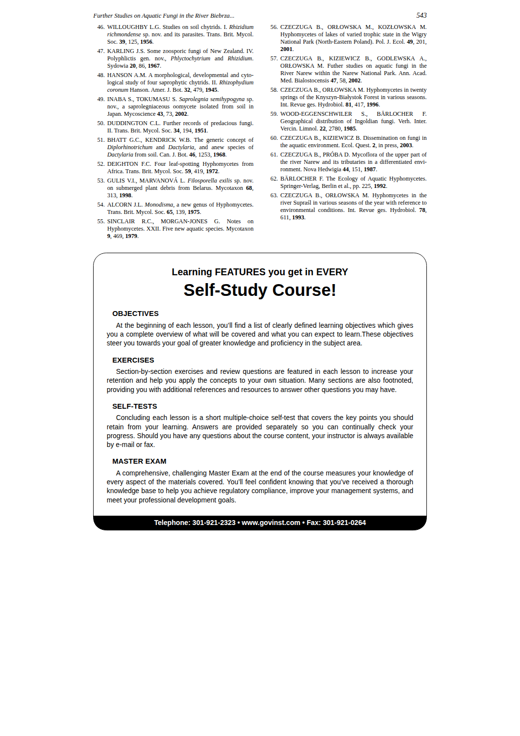Further Studies on Aquatic Fungi in the River Biebrza... 543
46. WILLOUGHBY L.G. Studies on soil chytrids. I. Rhizidium richmondense sp. nov. and its parasites. Trans. Brit. Mycol. Soc. 39, 125, 1956.
47. KARLING J.S. Some zoosporic fungi of New Zealand. IV. Polyphlictis gen. nov., Phlyctochytrium and Rhizidium. Sydowia 20, 86, 1967.
48. HANSON A.M. A morphological, developmental and cytological study of four saprophytic chytrids. II. Rhizophydium coronum Hanson. Amer. J. Bot. 32, 479, 1945.
49. INABA S., TOKUMASU S. Saprolegnia semihypogyna sp. nov., a saprolegniaceous oomycete isolated from soil in Japan. Mycoscience 43, 73, 2002.
50. DUDDINGTON C.L. Further records of predacious fungi. II. Trans. Brit. Mycol. Soc. 34, 194, 1951.
51. BHATT G.C., KENDRICK W.B. The generic concept of Diplorhinotrichum and Dactylaria, and anew species of Dactylaria from soil. Can. J. Bot. 46, 1253, 1968.
52. DEIGHTON F.C. Four leaf-spotting Hyphomycetes from Africa. Trans. Brit. Mycol. Soc. 59, 419, 1972.
53. GULIS V.I., MARVANOVÁ L. Filosporella exilis sp. nov. on submerged plant debris from Belarus. Mycotaxon 68, 313, 1998.
54. ALCORN J.L. Monodisma, a new genus of Hyphomycetes. Trans. Brit. Mycol. Soc. 65, 139, 1975.
55. SINCLAIR R.C., MORGAN-JONES G. Notes on Hyphomycetes. XXII. Five new aquatic species. Mycotaxon 9, 469, 1979.
56. CZECZUGA B., ORŁOWSKA M., KOZŁOWSKA M. Hyphomycetes of lakes of varied trophic state in the Wigry National Park (North-Eastern Poland). Pol. J. Ecol. 49, 201, 2001.
57. CZECZUGA B., KIZIEWICZ B., GODLEWSKA A., ORŁOWSKA M. Futher studies on aquatic fungi in the River Narew within the Narew National Park. Ann. Acad. Med. Bialostocensis 47, 58, 2002.
58. CZECZUGA B., ORŁOWSKA M. Hyphomycetes in twenty springs of the Knyszyn-Białystok Forest in various seasons. Int. Revue ges. Hydrobiol. 81, 417, 1996.
59. WOOD-EGGENSCHWILER S., BÄRLOCHER F. Geographical distribution of Ingoldian fungi. Verh. Inter. Vercin. Limnol. 22, 2780, 1985.
60. CZECZUGA B., KIZIEWICZ B. Dissemination on fungi in the aquatic environment. Ecol. Quest. 2, in press, 2003.
61. CZECZUGA B., PRÓBA D. Mycoflora of the upper part of the river Narew and its tributaries in a differentiated environment. Nova Hedwigia 44, 151, 1987.
62. BÄRLOCHER F. The Ecology of Aquatic Hyphomycetes. Springer-Verlag, Berlin et al., pp. 225, 1992.
63. CZECZUGA B., ORŁOWSKA M. Hyphomycetes in the river Supraśl in various seasons of the year with reference to environmental conditions. Int. Revue ges. Hydrobiol. 78, 611, 1993.
Learning FEATURES you get in EVERY
Self-Study Course!
OBJECTIVES
At the beginning of each lesson, you’ll find a list of clearly defined learning objectives which gives you a complete overview of what will be covered and what you can expect to learn.These objectives steer you towards your goal of greater knowledge and proficiency in the subject area.
EXERCISES
Section-by-section exercises and review questions are featured in each lesson to increase your retention and help you apply the concepts to your own situation. Many sections are also footnoted, providing you with additional references and resources to answer other questions you may have.
SELF-TESTS
Concluding each lesson is a short multiple-choice self-test that covers the key points you should retain from your learning. Answers are provided separately so you can continually check your progress. Should you have any questions about the course content, your instructor is always available by e-mail or fax.
MASTER EXAM
A comprehensive, challenging Master Exam at the end of the course measures your knowledge of every aspect of the materials covered. You’ll feel confident knowing that you’ve received a thorough knowledge base to help you achieve regulatory compliance, improve your management systems, and meet your professional development goals.
Telephone: 301-921-2323 • www.govinst.com • Fax: 301-921-0264